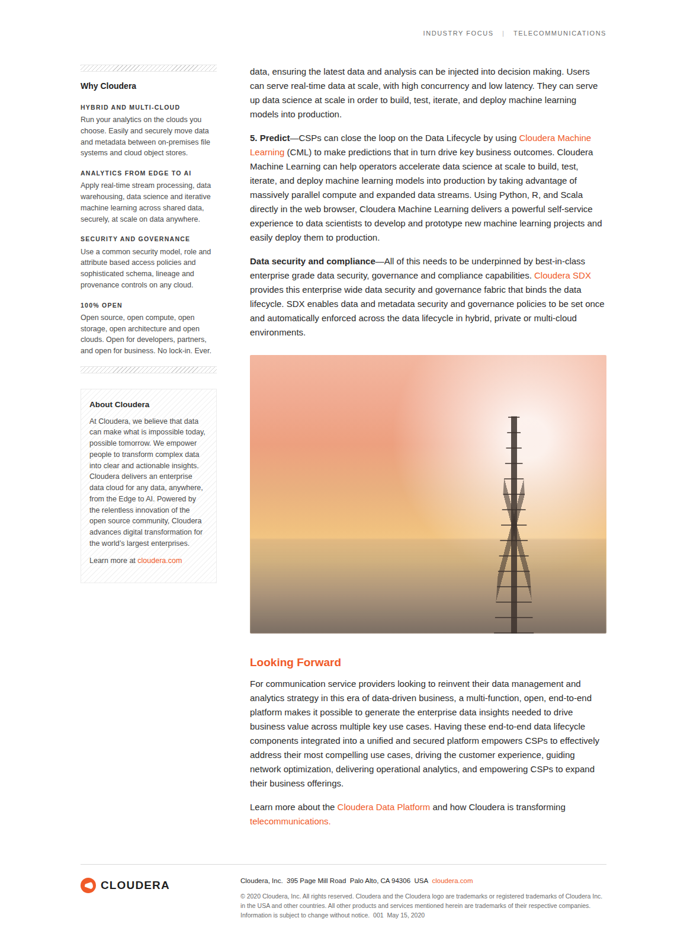Industry Focus | Telecommunications
Why Cloudera
Hybrid and Multi-Cloud
Run your analytics on the clouds you choose. Easily and securely move data and metadata between on-premises file systems and cloud object stores.
Analytics from Edge to AI
Apply real-time stream processing, data warehousing, data science and iterative machine learning across shared data, securely, at scale on data anywhere.
Security and Governance
Use a common security model, role and attribute based access policies and sophisticated schema, lineage and provenance controls on any cloud.
100% Open
Open source, open compute, open storage, open architecture and open clouds. Open for developers, partners, and open for business. No lock-in. Ever.
About Cloudera
At Cloudera, we believe that data can make what is impossible today, possible tomorrow. We empower people to transform complex data into clear and actionable insights. Cloudera delivers an enterprise data cloud for any data, anywhere, from the Edge to AI. Powered by the relentless innovation of the open source community, Cloudera advances digital transformation for the world’s largest enterprises.
Learn more at cloudera.com
data, ensuring the latest data and analysis can be injected into decision making. Users can serve real-time data at scale, with high concurrency and low latency. They can serve up data science at scale in order to build, test, iterate, and deploy machine learning models into production.
5. Predict—CSPs can close the loop on the Data Lifecycle by using Cloudera Machine Learning (CML) to make predictions that in turn drive key business outcomes. Cloudera Machine Learning can help operators accelerate data science at scale to build, test, iterate, and deploy machine learning models into production by taking advantage of massively parallel compute and expanded data streams. Using Python, R, and Scala directly in the web browser, Cloudera Machine Learning delivers a powerful self-service experience to data scientists to develop and prototype new machine learning projects and easily deploy them to production.
Data security and compliance—All of this needs to be underpinned by best-in-class enterprise grade data security, governance and compliance capabilities. Cloudera SDX provides this enterprise wide data security and governance fabric that binds the data lifecycle. SDX enables data and metadata security and governance policies to be set once and automatically enforced across the data lifecycle in hybrid, private or multi-cloud environments.
Looking Forward
For communication service providers looking to reinvent their data management and analytics strategy in this era of data-driven business, a multi-function, open, end-to-end platform makes it possible to generate the enterprise data insights needed to drive business value across multiple key use cases. Having these end-to-end data lifecycle components integrated into a unified and secured platform empowers CSPs to effectively address their most compelling use cases, driving the customer experience, guiding network optimization, delivering operational analytics, and empowering CSPs to expand their business offerings.
Learn more about the Cloudera Data Platform and how Cloudera is transforming telecommunications.
CLOUDERA
Cloudera, Inc. 395 Page Mill Road Palo Alto, CA 94306 USA cloudera.com
© 2020 Cloudera, Inc. All rights reserved. Cloudera and the Cloudera logo are trademarks or registered trademarks of Cloudera Inc. in the USA and other countries. All other products and services mentioned herein are trademarks of their respective companies. Information is subject to change without notice. 001 May 15, 2020